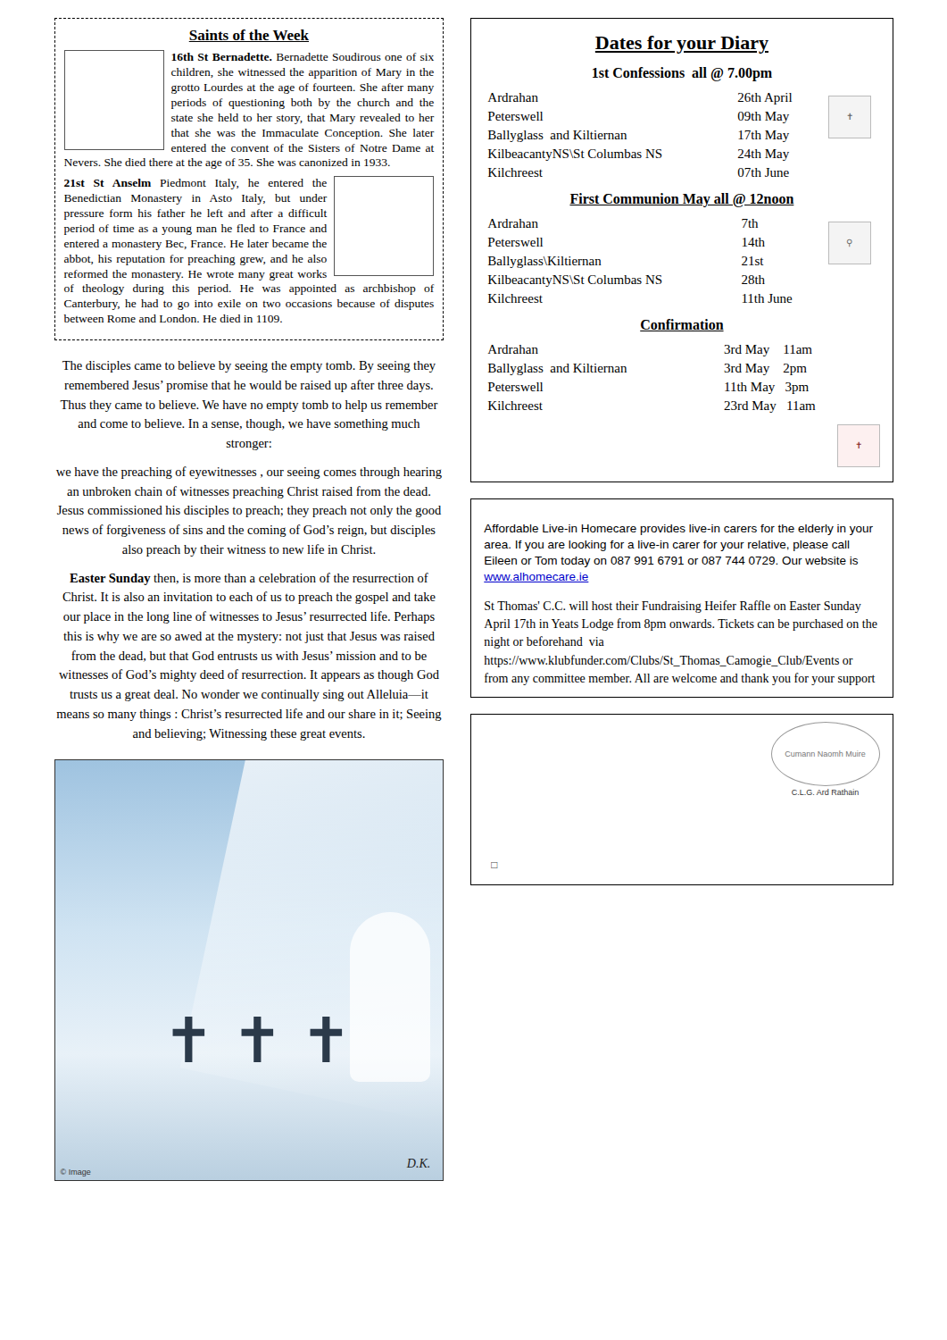Saints of the Week
16th St Bernadette. Bernadette Soudirous one of six children, she witnessed the apparition of Mary in the grotto Lourdes at the age of fourteen. She after many periods of questioning both by the church and the state she held to her story, that Mary revealed to her that she was the Immaculate Conception. She later entered the convent of the Sisters of Notre Dame at Nevers. She died there at the age of 35. She was canonized in 1933.
21st St Anselm Piedmont Italy, he entered the Benedictian Monastery in Asto Italy, but under pressure form his father he left and after a difficult period of time as a young man he fled to France and entered a monastery Bec, France. He later became the abbot, his reputation for preaching grew, and he also reformed the monastery. He wrote many great works of theology during this period. He was appointed as archbishop of Canterbury, he had to go into exile on two occasions because of disputes between Rome and London. He died in 1109.
The disciples came to believe by seeing the empty tomb. By seeing they remembered Jesus’ promise that he would be raised up after three days. Thus they came to believe. We have no empty tomb to help us remember and come to believe. In a sense, though, we have something much stronger:
we have the preaching of eyewitnesses , our seeing comes through hearing an unbroken chain of witnesses preaching Christ raised from the dead. Jesus commissioned his disciples to preach; they preach not only the good news of forgiveness of sins and the coming of God’s reign, but disciples also preach by their witness to new life in Christ.
Easter Sunday then, is more than a celebration of the resurrection of Christ. It is also an invitation to each of us to preach the gospel and take our place in the long line of witnesses to Jesus’ resurrected life. Perhaps this is why we are so awed at the mystery: not just that Jesus was raised from the dead, but that God entrusts us with Jesus’ mission and to be witnesses of God’s mighty deed of resurrection. It appears as though God trusts us a great deal. No wonder we continually sing out Alleluia—it means so many things : Christ’s resurrected life and our share in it; Seeing and believing; Witnessing these great events.
✝✝✝
© Image
D.K.
Dates for your Diary
1st Confessions all @ 7.00pm
| Ardrahan | 26th April | ✝ |
| Peterswell | 09th May |
| Ballyglass and Kiltiernan | 17th May |
| KilbeacantyNS\St Columbas NS | 24th May | |
| Kilchreest | 07th June | |
First Communion May all @ 12noon
| Ardrahan | 7th | ⚲ |
| Peterswell | 14th |
| Ballyglass\Kiltiernan | 21st |
| KilbeacantyNS\St Columbas NS | 28th | |
| Kilchreest | 11th June | |
Confirmation
| Ardrahan | 3rd May 11am |
| Ballyglass and Kiltiernan | 3rd May 2pm |
| Peterswell | 11th May 3pm |
| Kilchreest | 23rd May 11am |
✝
Affordable Live-in Homecare provides live-in carers for the elderly in your area. If you are looking for a live-in carer for your relative, please call Eileen or Tom today on 087 991 6791 or 087 744 0729. Our website is www.alhomecare.ie
St Thomas' C.C. will host their Fundraising Heifer Raffle on Easter Sunday April 17th in Yeats Lodge from 8pm onwards. Tickets can be purchased on the night or beforehand via https://www.klubfunder.com/Clubs/St_Thomas_Camogie_Club/Events or from any committee member. All are welcome and thank you for your support
Cumann Naomh Muire C.L.G. Ard Rathain
□